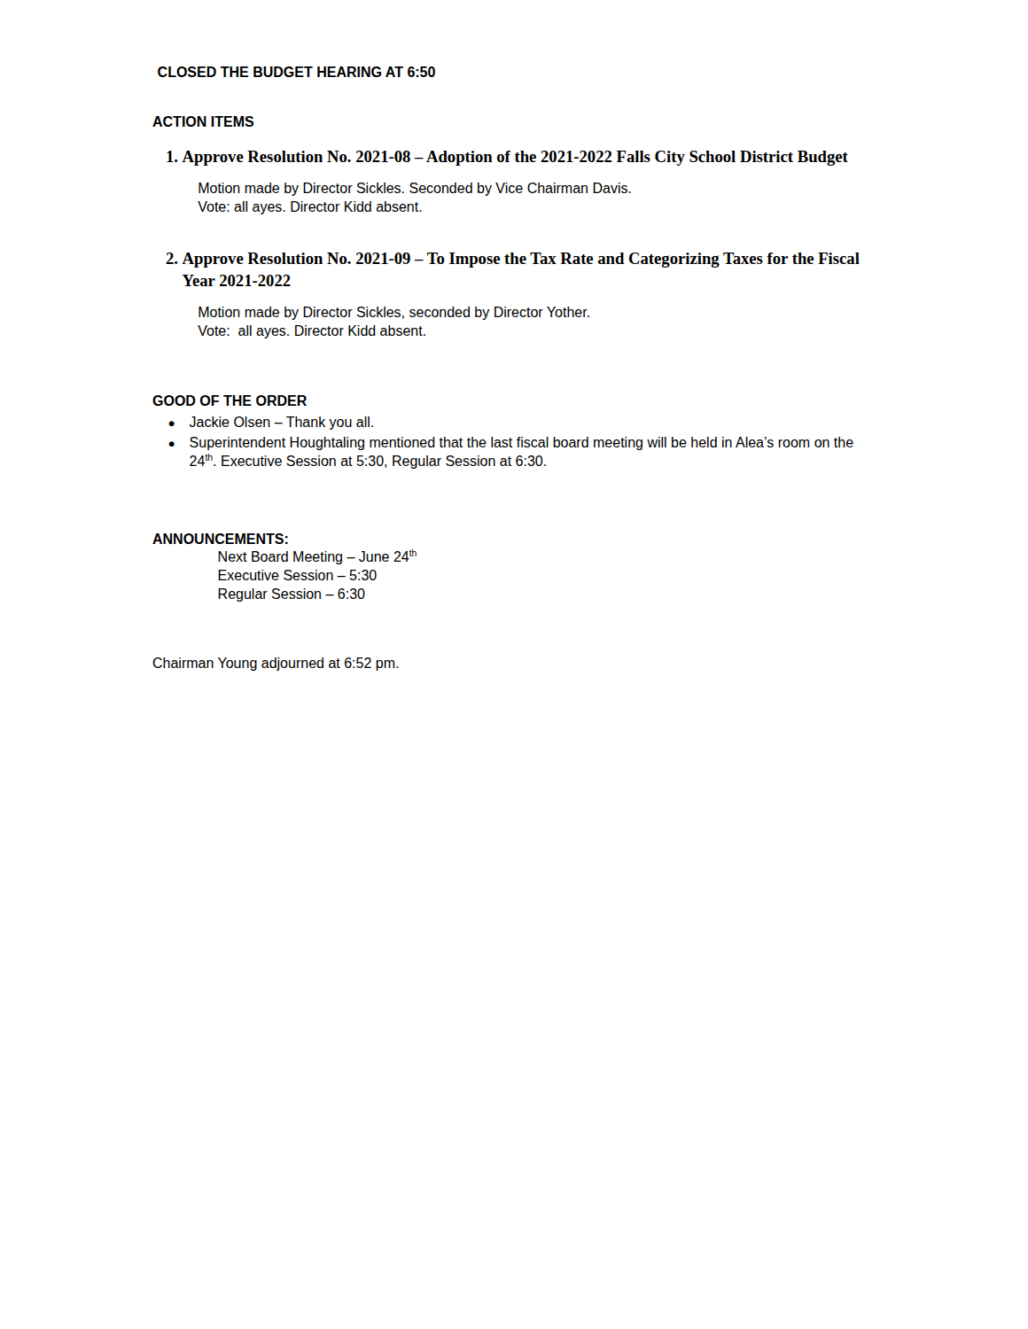CLOSED THE BUDGET HEARING AT 6:50
ACTION ITEMS
Approve Resolution No. 2021-08 – Adoption of the 2021-2022 Falls City School District Budget
Motion made by Director Sickles. Seconded by Vice Chairman Davis.
Vote: all ayes. Director Kidd absent.
Approve Resolution No. 2021-09 – To Impose the Tax Rate and Categorizing Taxes for the Fiscal Year 2021-2022
Motion made by Director Sickles, seconded by Director Yother.
Vote: all ayes. Director Kidd absent.
GOOD OF THE ORDER
Jackie Olsen – Thank you all.
Superintendent Houghtaling mentioned that the last fiscal board meeting will be held in Alea’s room on the 24th. Executive Session at 5:30, Regular Session at 6:30.
ANNOUNCEMENTS:
Next Board Meeting – June 24th
Executive Session – 5:30
Regular Session – 6:30
Chairman Young adjourned at 6:52 pm.